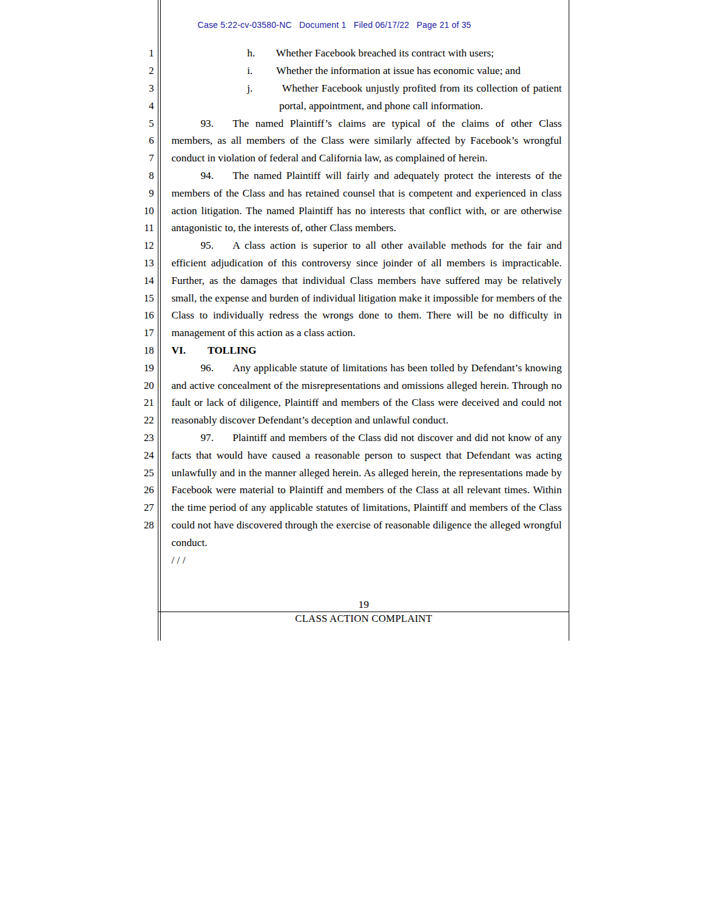Case 5:22-cv-03580-NC Document 1 Filed 06/17/22 Page 21 of 35
1
2
3
4
5
6
7
8
9
10
11
12
13
14
15
16
17
18
19
20
21
22
23
24
25
26
27
28
h. Whether Facebook breached its contract with users;
i. Whether the information at issue has economic value; and
j. Whether Facebook unjustly profited from its collection of patient portal, appointment, and phone call information.
93. The named Plaintiff’s claims are typical of the claims of other Class members, as all members of the Class were similarly affected by Facebook’s wrongful conduct in violation of federal and California law, as complained of herein.
94. The named Plaintiff will fairly and adequately protect the interests of the members of the Class and has retained counsel that is competent and experienced in class action litigation. The named Plaintiff has no interests that conflict with, or are otherwise antagonistic to, the interests of, other Class members.
95. A class action is superior to all other available methods for the fair and efficient adjudication of this controversy since joinder of all members is impracticable. Further, as the damages that individual Class members have suffered may be relatively small, the expense and burden of individual litigation make it impossible for members of the Class to individually redress the wrongs done to them. There will be no difficulty in management of this action as a class action.
VI. TOLLING
96. Any applicable statute of limitations has been tolled by Defendant’s knowing and active concealment of the misrepresentations and omissions alleged herein. Through no fault or lack of diligence, Plaintiff and members of the Class were deceived and could not reasonably discover Defendant’s deception and unlawful conduct.
97. Plaintiff and members of the Class did not discover and did not know of any facts that would have caused a reasonable person to suspect that Defendant was acting unlawfully and in the manner alleged herein. As alleged herein, the representations made by Facebook were material to Plaintiff and members of the Class at all relevant times. Within the time period of any applicable statutes of limitations, Plaintiff and members of the Class could not have discovered through the exercise of reasonable diligence the alleged wrongful conduct.
/ / /
19
CLASS ACTION COMPLAINT